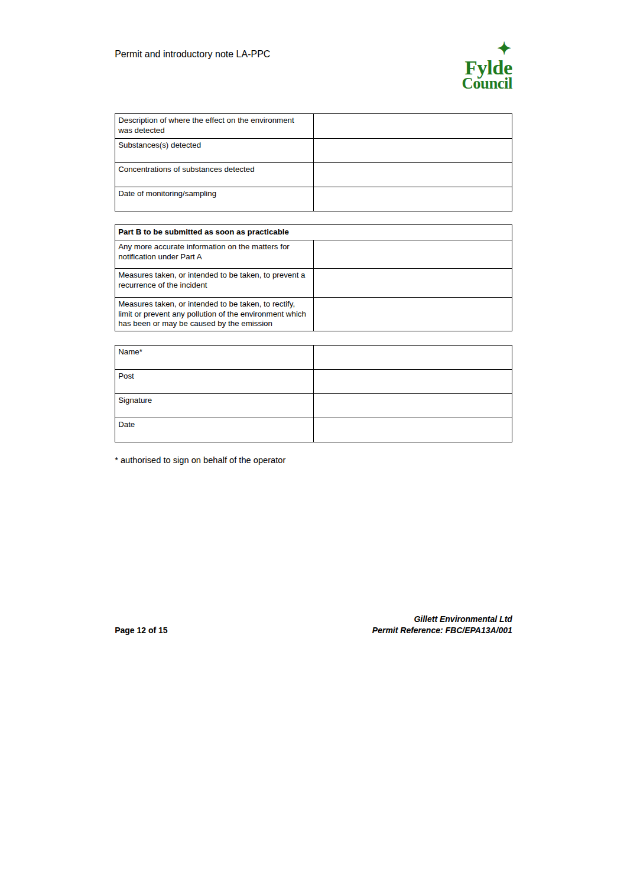Permit and introductory note LA-PPC
✦Fylde Council
| Description of where the effect on the environment was detected | |
| Substances(s) detected | |
| Concentrations of substances detected | |
| Date of monitoring/sampling | |
| Part B to be submitted as soon as practicable |
| --- |
| Any more accurate information on the matters for notification under Part A | |
| Measures taken, or intended to be taken, to prevent a recurrence of the incident | |
| Measures taken, or intended to be taken, to rectify, limit or prevent any pollution of the environment which has been or may be caused by the emission | |
| Name* | |
| Post | |
| Signature | |
| Date | |
* authorised to sign on behalf of the operator
Page 12 of 15
Gillett Environmental Ltd
Permit Reference: FBC/EPA13A/001